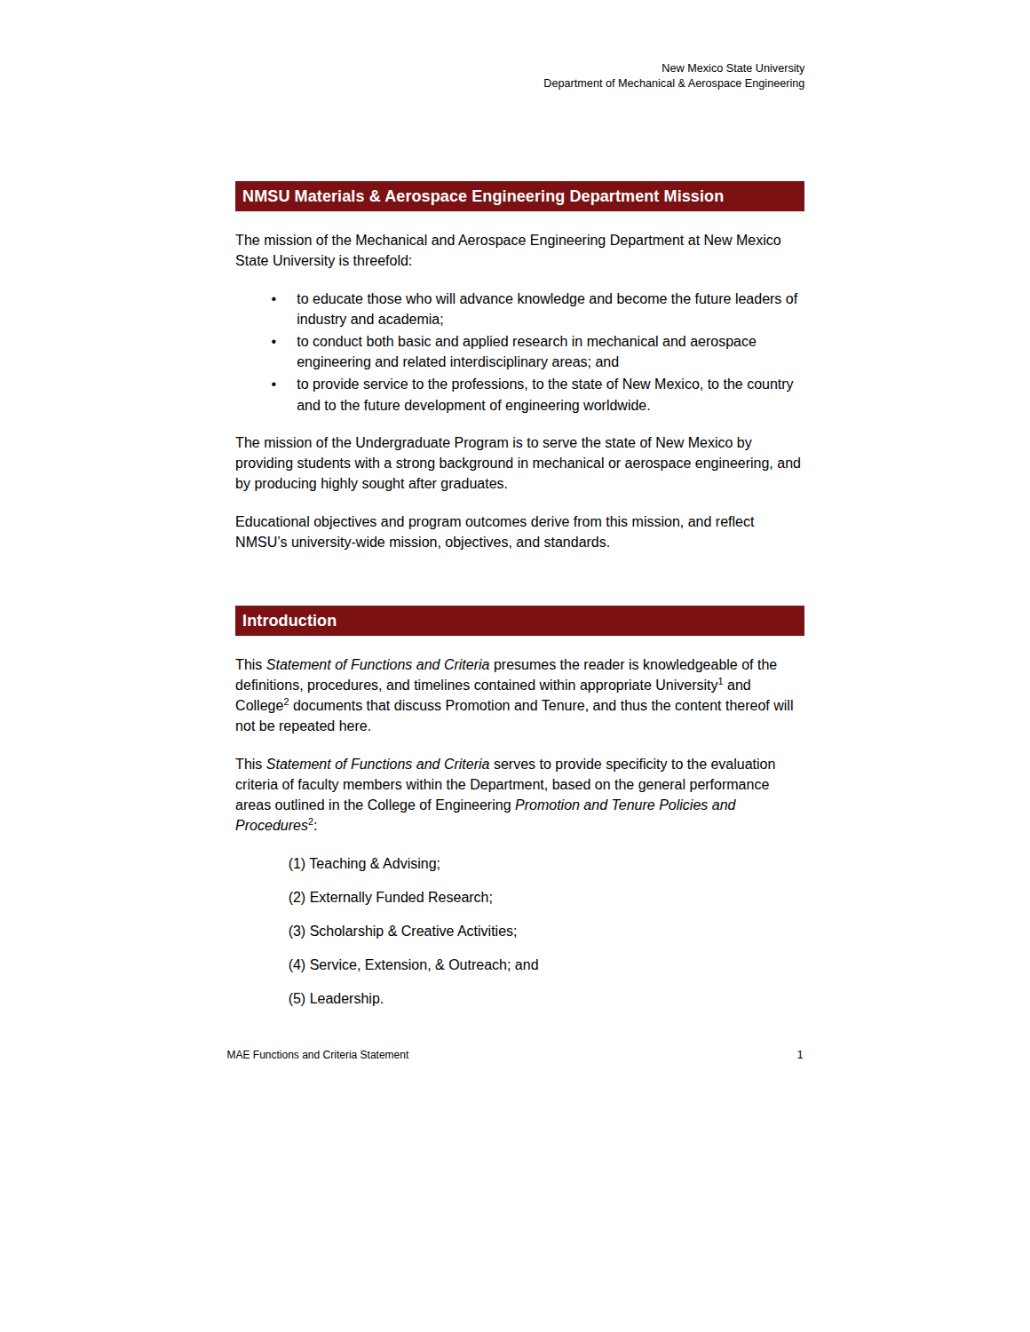New Mexico State University
Department of Mechanical & Aerospace Engineering
NMSU Materials & Aerospace Engineering Department Mission
The mission of the Mechanical and Aerospace Engineering Department at New Mexico State University is threefold:
to educate those who will advance knowledge and become the future leaders of industry and academia;
to conduct both basic and applied research in mechanical and aerospace engineering and related interdisciplinary areas; and
to provide service to the professions, to the state of New Mexico, to the country and to the future development of engineering worldwide.
The mission of the Undergraduate Program is to serve the state of New Mexico by providing students with a strong background in mechanical or aerospace engineering, and by producing highly sought after graduates.
Educational objectives and program outcomes derive from this mission, and reflect NMSU’s university-wide mission, objectives, and standards.
Introduction
This Statement of Functions and Criteria presumes the reader is knowledgeable of the definitions, procedures, and timelines contained within appropriate University1 and College2 documents that discuss Promotion and Tenure, and thus the content thereof will not be repeated here.
This Statement of Functions and Criteria serves to provide specificity to the evaluation criteria of faculty members within the Department, based on the general performance areas outlined in the College of Engineering Promotion and Tenure Policies and Procedures2:
(1) Teaching & Advising;
(2) Externally Funded Research;
(3) Scholarship & Creative Activities;
(4) Service, Extension, & Outreach; and
(5) Leadership.
MAE Functions and Criteria Statement
1